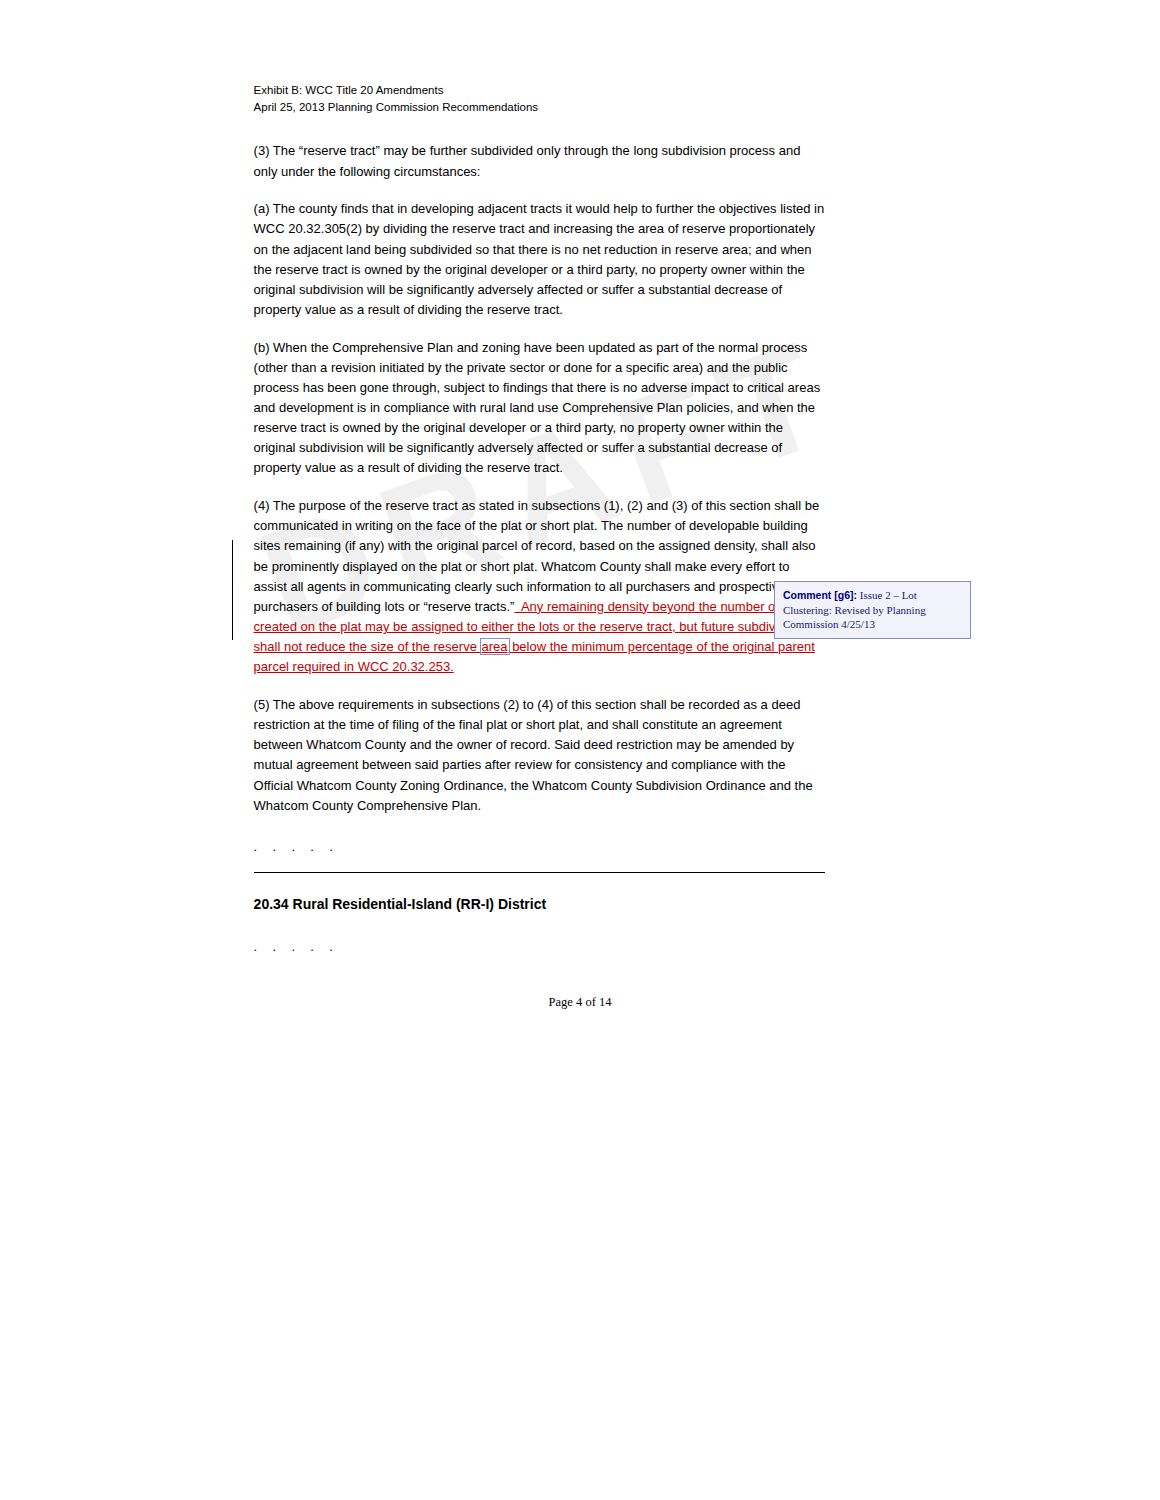DRAFT
Exhibit B: WCC Title 20 Amendments
April 25, 2013 Planning Commission Recommendations
(3) The “reserve tract” may be further subdivided only through the long subdivision process and only under the following circumstances:
(a) The county finds that in developing adjacent tracts it would help to further the objectives listed in WCC 20.32.305(2) by dividing the reserve tract and increasing the area of reserve proportionately on the adjacent land being subdivided so that there is no net reduction in reserve area; and when the reserve tract is owned by the original developer or a third party, no property owner within the original subdivision will be significantly adversely affected or suffer a substantial decrease of property value as a result of dividing the reserve tract.
(b) When the Comprehensive Plan and zoning have been updated as part of the normal process (other than a revision initiated by the private sector or done for a specific area) and the public process has been gone through, subject to findings that there is no adverse impact to critical areas and development is in compliance with rural land use Comprehensive Plan policies, and when the reserve tract is owned by the original developer or a third party, no property owner within the original subdivision will be significantly adversely affected or suffer a substantial decrease of property value as a result of dividing the reserve tract.
(4) The purpose of the reserve tract as stated in subsections (1), (2) and (3) of this section shall be communicated in writing on the face of the plat or short plat. The number of developable building sites remaining (if any) with the original parcel of record, based on the assigned density, shall also be prominently displayed on the plat or short plat. Whatcom County shall make every effort to assist all agents in communicating clearly such information to all purchasers and prospective purchasers of building lots or “reserve tracts.” Any remaining density beyond the number of lots created on the plat may be assigned to either the lots or the reserve tract, but future subdivision shall not reduce the size of the reserve area below the minimum percentage of the original parent parcel required in WCC 20.32.253.
(5) The above requirements in subsections (2) to (4) of this section shall be recorded as a deed restriction at the time of filing of the final plat or short plat, and shall constitute an agreement between Whatcom County and the owner of record. Said deed restriction may be amended by mutual agreement between said parties after review for consistency and compliance with the Official Whatcom County Zoning Ordinance, the Whatcom County Subdivision Ordinance and the Whatcom County Comprehensive Plan.
. . . . .
20.34 Rural Residential-Island (RR-I) District
. . . . .
Comment [g6]: Issue 2 – Lot Clustering: Revised by Planning Commission 4/25/13
Page 4 of 14